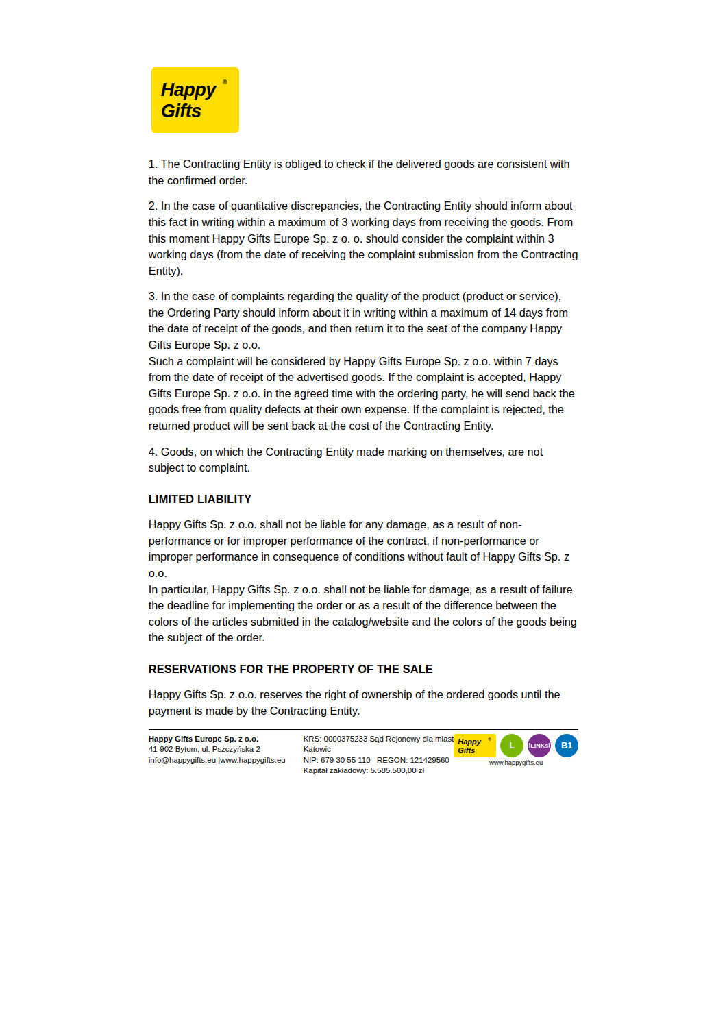Happy Gifts ®
1. The Contracting Entity is obliged to check if the delivered goods are consistent with the confirmed order.
2. In the case of quantitative discrepancies, the Contracting Entity should inform about this fact in writing within a maximum of 3 working days from receiving the goods. From this moment Happy Gifts Europe Sp. z o. o. should consider the complaint within 3 working days (from the date of receiving the complaint submission from the Contracting Entity).
3. In the case of complaints regarding the quality of the product (product or service), the Ordering Party should inform about it in writing within a maximum of 14 days from the date of receipt of the goods, and then return it to the seat of the company Happy Gifts Europe Sp. z o.o.
Such a complaint will be considered by Happy Gifts Europe Sp. z o.o. within 7 days from the date of receipt of the advertised goods. If the complaint is accepted, Happy Gifts Europe Sp. z o.o. in the agreed time with the ordering party, he will send back the goods free from quality defects at their own expense. If the complaint is rejected, the returned product will be sent back at the cost of the Contracting Entity.
4. Goods, on which the Contracting Entity made marking on themselves, are not subject to complaint.
LIMITED LIABILITY
Happy Gifts Sp. z o.o. shall not be liable for any damage, as a result of non-performance or for improper performance of the contract, if non-performance or improper performance in consequence of conditions without fault of Happy Gifts Sp. z o.o.
In particular, Happy Gifts Sp. z o.o. shall not be liable for damage, as a result of failure the deadline for implementing the order or as a result of the difference between the colors of the articles submitted in the catalog/website and the colors of the goods being the subject of the order.
RESERVATIONS FOR THE PROPERTY OF THE SALE
Happy Gifts Sp. z o.o. reserves the right of ownership of the ordered goods until the payment is made by the Contracting Entity.
Happy Gifts Europe Sp. z o.o.
41-902 Bytom, ul. Pszczyńska 2
info@happygifts.eu |www.happygifts.eu
KRS: 0000375233 Sąd Rejonowy dla miasta Katowic
NIP: 679 30 55 110 REGON: 121429560
Kapitał zakładowy: 5.585.500,00 zł
Happy Gifts ®
L
iLINKsi
B1
www.happygifts.eu